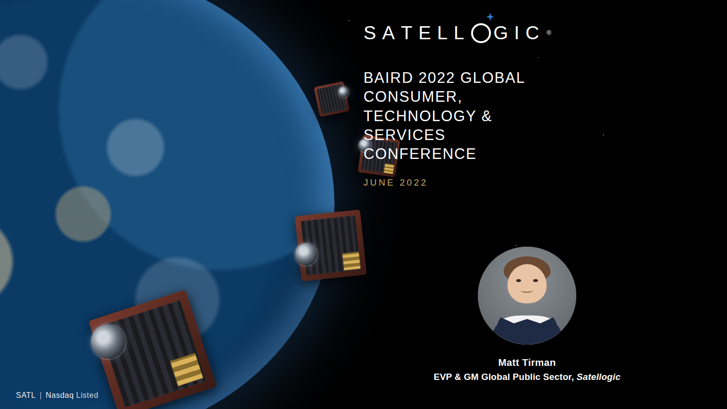SATELL GIC®
Baird 2022 Global Consumer, Technology & Services Conference
June 2022
Matt Tirman
EVP & GM Global Public Sector, Satellogic
SATL|Nasdaq Listed